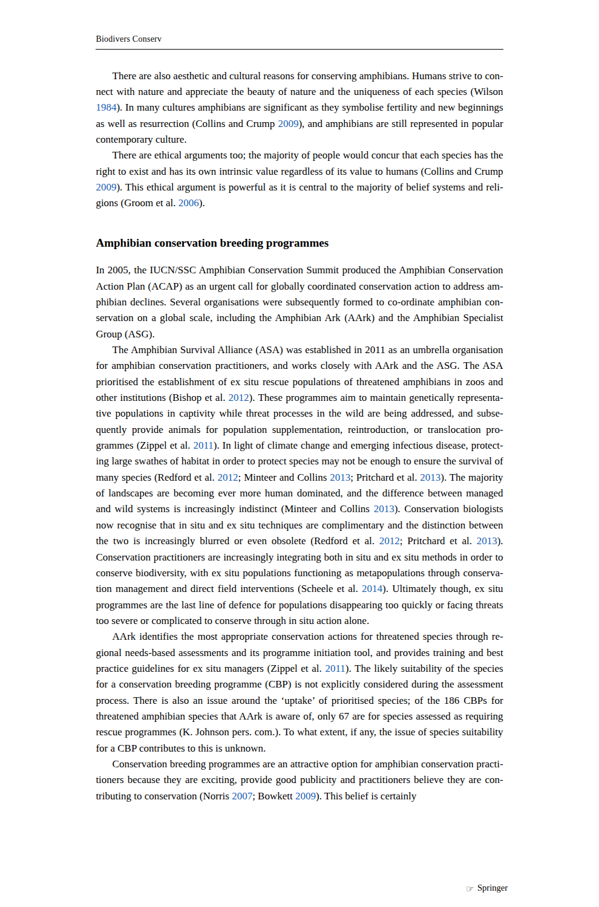Biodivers Conserv
There are also aesthetic and cultural reasons for conserving amphibians. Humans strive to connect with nature and appreciate the beauty of nature and the uniqueness of each species (Wilson 1984). In many cultures amphibians are significant as they symbolise fertility and new beginnings as well as resurrection (Collins and Crump 2009), and amphibians are still represented in popular contemporary culture.
There are ethical arguments too; the majority of people would concur that each species has the right to exist and has its own intrinsic value regardless of its value to humans (Collins and Crump 2009). This ethical argument is powerful as it is central to the majority of belief systems and religions (Groom et al. 2006).
Amphibian conservation breeding programmes
In 2005, the IUCN/SSC Amphibian Conservation Summit produced the Amphibian Conservation Action Plan (ACAP) as an urgent call for globally coordinated conservation action to address amphibian declines. Several organisations were subsequently formed to co-ordinate amphibian conservation on a global scale, including the Amphibian Ark (AArk) and the Amphibian Specialist Group (ASG).
The Amphibian Survival Alliance (ASA) was established in 2011 as an umbrella organisation for amphibian conservation practitioners, and works closely with AArk and the ASG. The ASA prioritised the establishment of ex situ rescue populations of threatened amphibians in zoos and other institutions (Bishop et al. 2012). These programmes aim to maintain genetically representative populations in captivity while threat processes in the wild are being addressed, and subsequently provide animals for population supplementation, reintroduction, or translocation programmes (Zippel et al. 2011). In light of climate change and emerging infectious disease, protecting large swathes of habitat in order to protect species may not be enough to ensure the survival of many species (Redford et al. 2012; Minteer and Collins 2013; Pritchard et al. 2013). The majority of landscapes are becoming ever more human dominated, and the difference between managed and wild systems is increasingly indistinct (Minteer and Collins 2013). Conservation biologists now recognise that in situ and ex situ techniques are complimentary and the distinction between the two is increasingly blurred or even obsolete (Redford et al. 2012; Pritchard et al. 2013). Conservation practitioners are increasingly integrating both in situ and ex situ methods in order to conserve biodiversity, with ex situ populations functioning as metapopulations through conservation management and direct field interventions (Scheele et al. 2014). Ultimately though, ex situ programmes are the last line of defence for populations disappearing too quickly or facing threats too severe or complicated to conserve through in situ action alone.
AArk identifies the most appropriate conservation actions for threatened species through regional needs-based assessments and its programme initiation tool, and provides training and best practice guidelines for ex situ managers (Zippel et al. 2011). The likely suitability of the species for a conservation breeding programme (CBP) is not explicitly considered during the assessment process. There is also an issue around the ‘uptake’ of prioritised species; of the 186 CBPs for threatened amphibian species that AArk is aware of, only 67 are for species assessed as requiring rescue programmes (K. Johnson pers. com.). To what extent, if any, the issue of species suitability for a CBP contributes to this is unknown.
Conservation breeding programmes are an attractive option for amphibian conservation practitioners because they are exciting, provide good publicity and practitioners believe they are contributing to conservation (Norris 2007; Bowkett 2009). This belief is certainly
☞ Springer